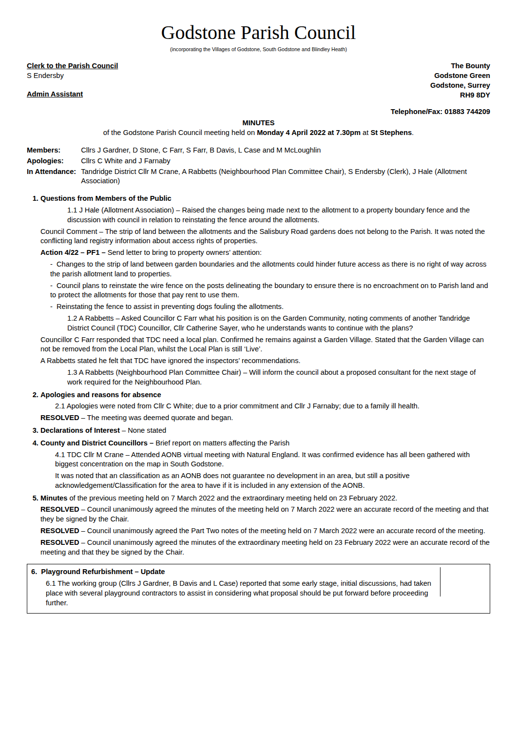Godstone Parish Council
(incorporating the Villages of Godstone, South Godstone and Blindley Heath)
Clerk to the Parish Council
S Endersby
Admin Assistant
The Bounty
Godstone Green
Godstone, Surrey
RH9 8DY
Telephone/Fax: 01883 744209
MINUTES
of the Godstone Parish Council meeting held on Monday 4 April 2022 at 7.30pm at St Stephens.
| Members: | Cllrs J Gardner, D Stone, C Farr, S Farr, B Davis, L Case and M McLoughlin |
| Apologies: | Cllrs C White and J Farnaby |
| In Attendance: | Tandridge District Cllr M Crane, A Rabbetts (Neighbourhood Plan Committee Chair), S Endersby (Clerk), J Hale (Allotment Association) |
Questions from Members of the Public
1.1 J Hale (Allotment Association) – Raised the changes being made next to the allotment to a property boundary fence and the discussion with council in relation to reinstating the fence around the allotments.
Council Comment – The strip of land between the allotments and the Salisbury Road gardens does not belong to the Parish. It was noted the conflicting land registry information about access rights of properties.
Action 4/22 – PF1 – Send letter to bring to property owners’ attention:
Changes to the strip of land between garden boundaries and the allotments could hinder future access as there is no right of way across the parish allotment land to properties.
Council plans to reinstate the wire fence on the posts delineating the boundary to ensure there is no encroachment on to Parish land and to protect the allotments for those that pay rent to use them.
Reinstating the fence to assist in preventing dogs fouling the allotments.
1.2 A Rabbetts – Asked Councillor C Farr what his position is on the Garden Community, noting comments of another Tandridge District Council (TDC) Councillor, Cllr Catherine Sayer, who he understands wants to continue with the plans?
Councillor C Farr responded that TDC need a local plan. Confirmed he remains against a Garden Village. Stated that the Garden Village can not be removed from the Local Plan, whilst the Local Plan is still ‘Live’.
A Rabbetts stated he felt that TDC have ignored the inspectors’ recommendations.
1.3 A Rabbetts (Neighbourhood Plan Committee Chair) – Will inform the council about a proposed consultant for the next stage of work required for the Neighbourhood Plan.
Apologies and reasons for absence
2.1 Apologies were noted from Cllr C White; due to a prior commitment and Cllr J Farnaby; due to a family ill health.
RESOLVED – The meeting was deemed quorate and began.
Declarations of Interest – None stated
County and District Councillors – Brief report on matters affecting the Parish
4.1 TDC Cllr M Crane – Attended AONB virtual meeting with Natural England. It was confirmed evidence has all been gathered with biggest concentration on the map in South Godstone.
It was noted that an classification as an AONB does not guarantee no development in an area, but still a positive acknowledgement/Classification for the area to have if it is included in any extension of the AONB.
Minutes of the previous meeting held on 7 March 2022 and the extraordinary meeting held on 23 February 2022.
RESOLVED – Council unanimously agreed the minutes of the meeting held on 7 March 2022 were an accurate record of the meeting and that they be signed by the Chair.
RESOLVED – Council unanimously agreed the Part Two notes of the meeting held on 7 March 2022 were an accurate record of the meeting.
RESOLVED – Council unanimously agreed the minutes of the extraordinary meeting held on 23 February 2022 were an accurate record of the meeting and that they be signed by the Chair.
6. Playground Refurbishment – Update
6.1 The working group (Cllrs J Gardner, B Davis and L Case) reported that some early stage, initial discussions, had taken place with several playground contractors to assist in considering what proposal should be put forward before proceeding further.